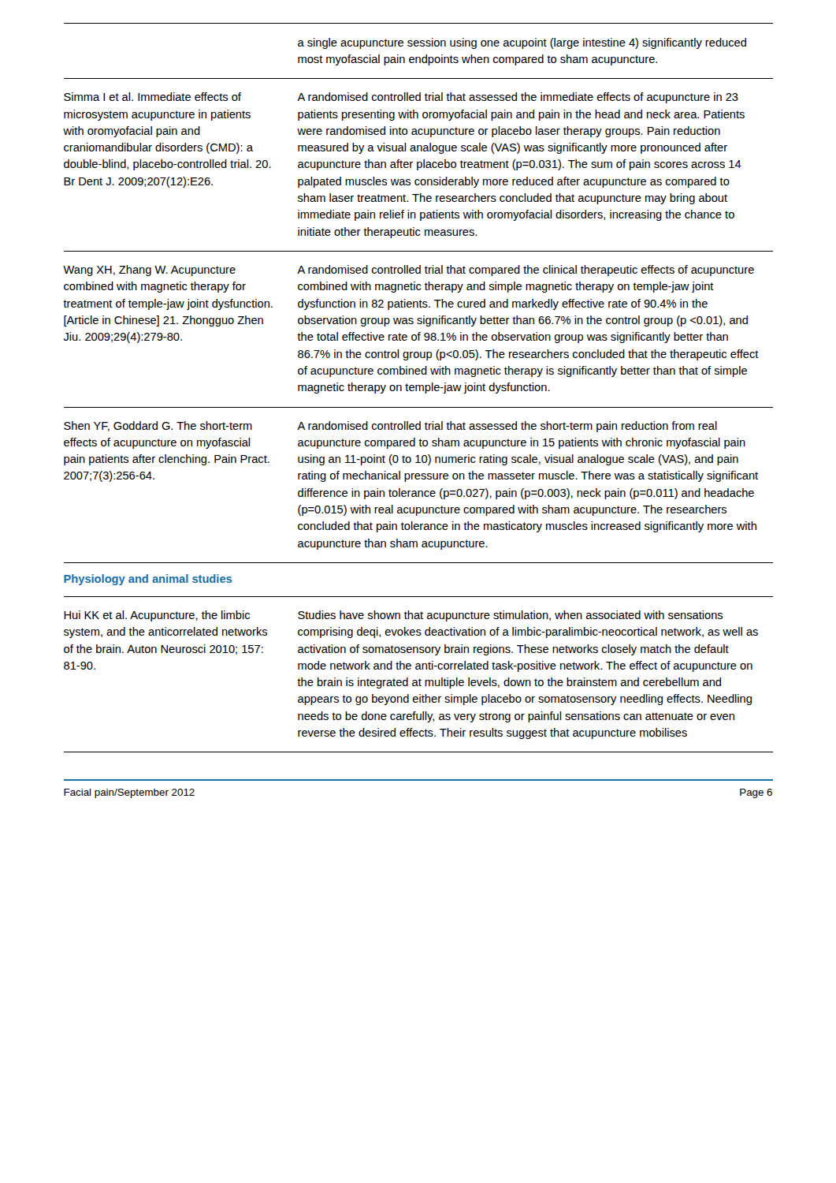| | a single acupuncture session using one acupoint (large intestine 4) significantly reduced most myofascial pain endpoints when compared to sham acupuncture. |
| Simma I et al. Immediate effects of microsystem acupuncture in patients with oromyofacial pain and craniomandibular disorders (CMD): a double-blind, placebo-controlled trial. 20. Br Dent J. 2009;207(12):E26. | A randomised controlled trial that assessed the immediate effects of acupuncture in 23 patients presenting with oromyofacial pain and pain in the head and neck area. Patients were randomised into acupuncture or placebo laser therapy groups. Pain reduction measured by a visual analogue scale (VAS) was significantly more pronounced after acupuncture than after placebo treatment (p=0.031). The sum of pain scores across 14 palpated muscles was considerably more reduced after acupuncture as compared to sham laser treatment. The researchers concluded that acupuncture may bring about immediate pain relief in patients with oromyofacial disorders, increasing the chance to initiate other therapeutic measures. |
| Wang XH, Zhang W. Acupuncture combined with magnetic therapy for treatment of temple-jaw joint dysfunction. [Article in Chinese] 21. Zhongguo Zhen Jiu. 2009;29(4):279-80. | A randomised controlled trial that compared the clinical therapeutic effects of acupuncture combined with magnetic therapy and simple magnetic therapy on temple-jaw joint dysfunction in 82 patients. The cured and markedly effective rate of 90.4% in the observation group was significantly better than 66.7% in the control group (p <0.01), and the total effective rate of 98.1% in the observation group was significantly better than 86.7% in the control group (p<0.05). The researchers concluded that the therapeutic effect of acupuncture combined with magnetic therapy is significantly better than that of simple magnetic therapy on temple-jaw joint dysfunction. |
| Shen YF, Goddard G. The short-term effects of acupuncture on myofascial pain patients after clenching. Pain Pract. 2007;7(3):256-64. | A randomised controlled trial that assessed the short-term pain reduction from real acupuncture compared to sham acupuncture in 15 patients with chronic myofascial pain using an 11-point (0 to 10) numeric rating scale, visual analogue scale (VAS), and pain rating of mechanical pressure on the masseter muscle. There was a statistically significant difference in pain tolerance (p=0.027), pain (p=0.003), neck pain (p=0.011) and headache (p=0.015) with real acupuncture compared with sham acupuncture. The researchers concluded that pain tolerance in the masticatory muscles increased significantly more with acupuncture than sham acupuncture. |
| Physiology and animal studies |
| Hui KK et al. Acupuncture, the limbic system, and the anticorrelated networks of the brain. Auton Neurosci 2010; 157: 81-90. | Studies have shown that acupuncture stimulation, when associated with sensations comprising deqi, evokes deactivation of a limbic-paralimbic-neocortical network, as well as activation of somatosensory brain regions. These networks closely match the default mode network and the anti-correlated task-positive network. The effect of acupuncture on the brain is integrated at multiple levels, down to the brainstem and cerebellum and appears to go beyond either simple placebo or somatosensory needling effects. Needling needs to be done carefully, as very strong or painful sensations can attenuate or even reverse the desired effects. Their results suggest that acupuncture mobilises |
Facial pain/September 2012 Page 6